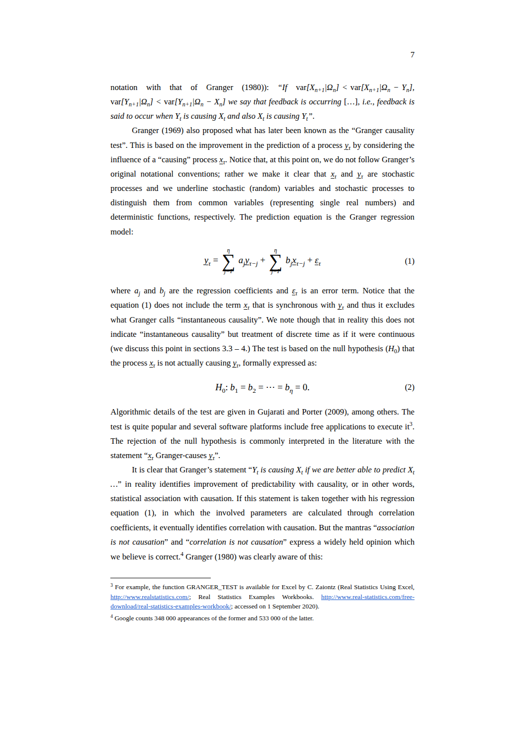7
notation with that of Granger (1980)): “If var[Xn+1|Ωn] < var[Xn+1|Ωn − Yn], var[Yn+1|Ωn] < var[Yn+1|Ωn − Xn] we say that feedback is occurring […], i.e., feedback is said to occur when Yt is causing Xt and also Xt is causing Yt”.
Granger (1969) also proposed what has later been known as the “Granger causality test”. This is based on the improvement in the prediction of a process yτ by considering the influence of a “causing” process xτ. Notice that, at this point on, we do not follow Granger’s original notational conventions; rather we make it clear that xτ and yτ are stochastic processes and we underline stochastic (random) variables and stochastic processes to distinguish them from common variables (representing single real numbers) and deterministic functions, respectively. The prediction equation is the Granger regression model:
yτ = η∑j=1 aj yτ−j + η∑j=1 bj xτ−j + ετ
(1)
where aj and bj are the regression coefficients and ετ is an error term. Notice that the equation (1) does not include the term xτ that is synchronous with yτ and thus it excludes what Granger calls “instantaneous causality”. We note though that in reality this does not indicate “instantaneous causality” but treatment of discrete time as if it were continuous (we discuss this point in sections 3.3 – 4.) The test is based on the null hypothesis (H0) that the process xτ is not actually causing yτ, formally expressed as:
H0: b1 = b2 = ⋯ = bη = 0.
(2)
Algorithmic details of the test are given in Gujarati and Porter (2009), among others. The test is quite popular and several software platforms include free applications to execute it3. The rejection of the null hypothesis is commonly interpreted in the literature with the statement “xτ Granger-causes yτ”.
It is clear that Granger’s statement “Yt is causing Xt if we are better able to predict Xt …” in reality identifies improvement of predictability with causality, or in other words, statistical association with causation. If this statement is taken together with his regression equation (1), in which the involved parameters are calculated through correlation coefficients, it eventually identifies correlation with causation. But the mantras “association is not causation” and “correlation is not causation” express a widely held opinion which we believe is correct.4 Granger (1980) was clearly aware of this:
3 For example, the function GRANGER_TEST is available for Excel by C. Zaiontz (Real Statistics Using Excel, http://www.realstatistics.com/; Real Statistics Examples Workbooks. http://www.real-statistics.com/free-download/real-statistics-examples-workbook/; accessed on 1 September 2020).
4 Google counts 348 000 appearances of the former and 533 000 of the latter.